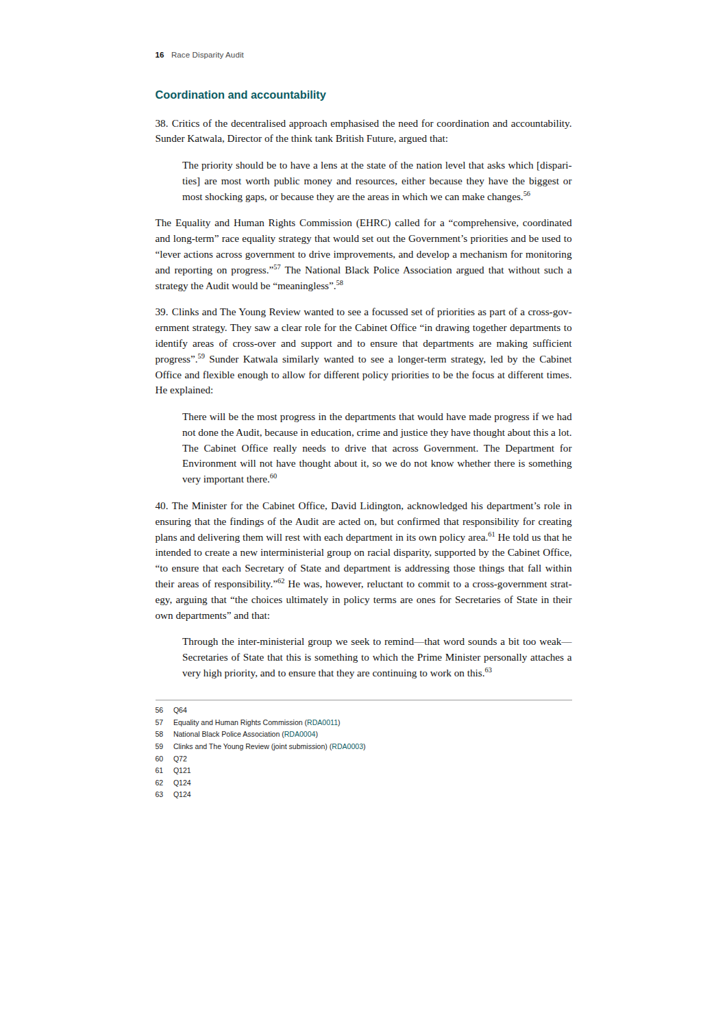16 Race Disparity Audit
Coordination and accountability
38. Critics of the decentralised approach emphasised the need for coordination and accountability. Sunder Katwala, Director of the think tank British Future, argued that:
The priority should be to have a lens at the state of the nation level that asks which [disparities] are most worth public money and resources, either because they have the biggest or most shocking gaps, or because they are the areas in which we can make changes.56
The Equality and Human Rights Commission (EHRC) called for a “comprehensive, coordinated and long-term” race equality strategy that would set out the Government’s priorities and be used to “lever actions across government to drive improvements, and develop a mechanism for monitoring and reporting on progress.”57 The National Black Police Association argued that without such a strategy the Audit would be “meaningless”.58
39. Clinks and The Young Review wanted to see a focussed set of priorities as part of a cross-government strategy. They saw a clear role for the Cabinet Office “in drawing together departments to identify areas of cross-over and support and to ensure that departments are making sufficient progress”.59 Sunder Katwala similarly wanted to see a longer-term strategy, led by the Cabinet Office and flexible enough to allow for different policy priorities to be the focus at different times. He explained:
There will be the most progress in the departments that would have made progress if we had not done the Audit, because in education, crime and justice they have thought about this a lot. The Cabinet Office really needs to drive that across Government. The Department for Environment will not have thought about it, so we do not know whether there is something very important there.60
40. The Minister for the Cabinet Office, David Lidington, acknowledged his department’s role in ensuring that the findings of the Audit are acted on, but confirmed that responsibility for creating plans and delivering them will rest with each department in its own policy area.61 He told us that he intended to create a new interministerial group on racial disparity, supported by the Cabinet Office, “to ensure that each Secretary of State and department is addressing those things that fall within their areas of responsibility.”62 He was, however, reluctant to commit to a cross-government strategy, arguing that “the choices ultimately in policy terms are ones for Secretaries of State in their own departments” and that:
Through the inter-ministerial group we seek to remind—that word sounds a bit too weak—Secretaries of State that this is something to which the Prime Minister personally attaches a very high priority, and to ensure that they are continuing to work on this.63
56 Q64
57 Equality and Human Rights Commission (RDA0011)
58 National Black Police Association (RDA0004)
59 Clinks and The Young Review (joint submission) (RDA0003)
60 Q72
61 Q121
62 Q124
63 Q124